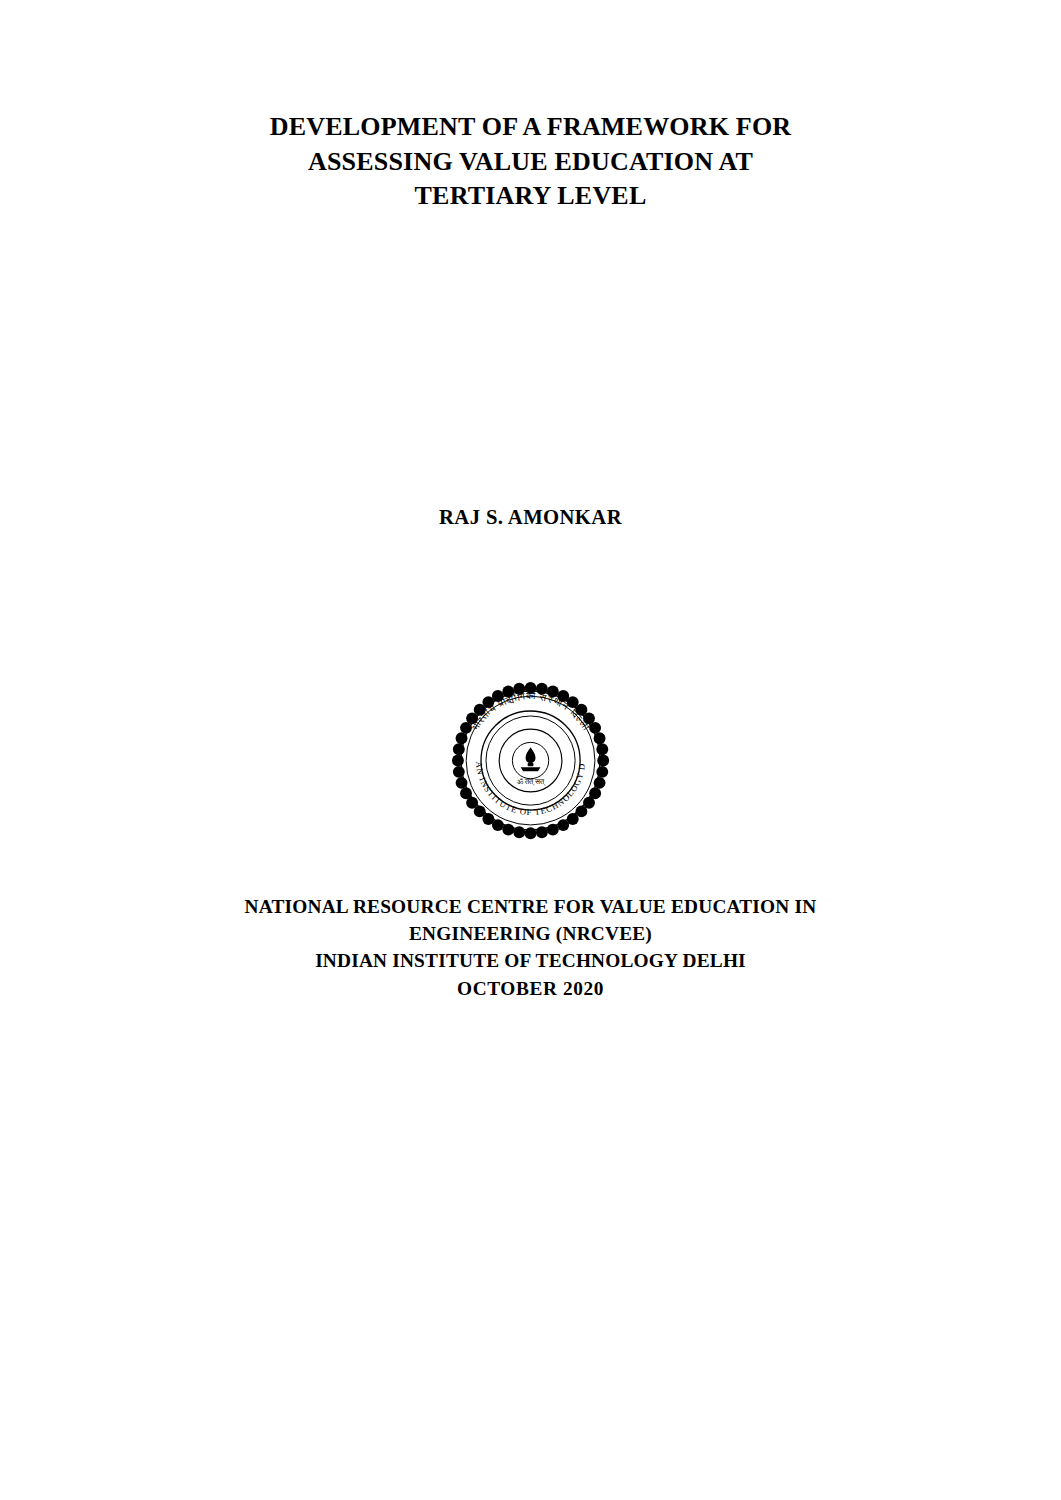DEVELOPMENT OF A FRAMEWORK FOR ASSESSING VALUE EDUCATION AT TERTIARY LEVEL
RAJ S. AMONKAR
भारतीय प्रौद्योगिकी संस्थान दिल्ली INDIAN INSTITUTE OF TECHNOLOGY DELHI ॐ तत् सत्
NATIONAL RESOURCE CENTRE FOR VALUE EDUCATION IN
ENGINEERING (NRCVEE)
INDIAN INSTITUTE OF TECHNOLOGY DELHI
OCTOBER 2020